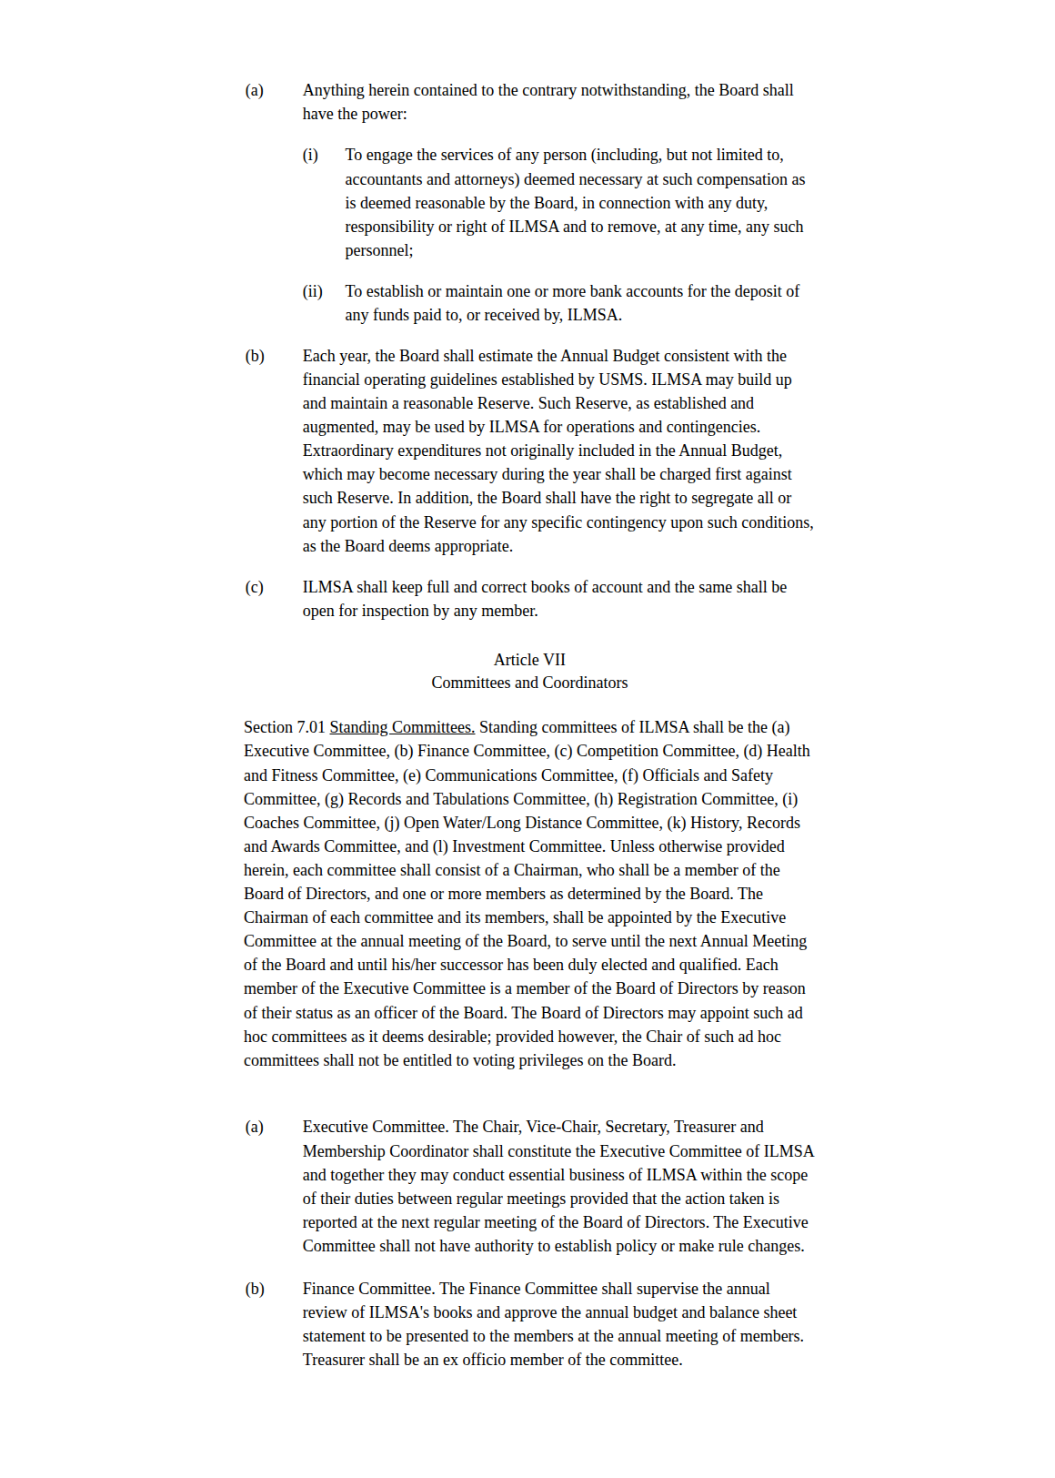(a)
Anything herein contained to the contrary notwithstanding, the Board shall have the power:
(i)
To engage the services of any person (including, but not limited to, accountants and attorneys) deemed necessary at such compensation as is deemed reasonable by the Board, in connection with any duty, responsibility or right of ILMSA and to remove, at any time, any such personnel;
(ii)
To establish or maintain one or more bank accounts for the deposit of any funds paid to, or received by, ILMSA.
(b)
Each year, the Board shall estimate the Annual Budget consistent with the financial operating guidelines established by USMS. ILMSA may build up and maintain a reasonable Reserve. Such Reserve, as established and augmented, may be used by ILMSA for operations and contingencies. Extraordinary expenditures not originally included in the Annual Budget, which may become necessary during the year shall be charged first against such Reserve. In addition, the Board shall have the right to segregate all or any portion of the Reserve for any specific contingency upon such conditions, as the Board deems appropriate.
(c)
ILMSA shall keep full and correct books of account and the same shall be open for inspection by any member.
Article VII Committees and Coordinators
Section 7.01 Standing Committees. Standing committees of ILMSA shall be the (a) Executive Committee, (b) Finance Committee, (c) Competition Committee, (d) Health and Fitness Committee, (e) Communications Committee, (f) Officials and Safety Committee, (g) Records and Tabulations Committee, (h) Registration Committee, (i) Coaches Committee, (j) Open Water/Long Distance Committee, (k) History, Records and Awards Committee, and (l) Investment Committee. Unless otherwise provided herein, each committee shall consist of a Chairman, who shall be a member of the Board of Directors, and one or more members as determined by the Board. The Chairman of each committee and its members, shall be appointed by the Executive Committee at the annual meeting of the Board, to serve until the next Annual Meeting of the Board and until his/her successor has been duly elected and qualified. Each member of the Executive Committee is a member of the Board of Directors by reason of their status as an officer of the Board. The Board of Directors may appoint such ad hoc committees as it deems desirable; provided however, the Chair of such ad hoc committees shall not be entitled to voting privileges on the Board.
(a)
Executive Committee. The Chair, Vice-Chair, Secretary, Treasurer and Membership Coordinator shall constitute the Executive Committee of ILMSA and together they may conduct essential business of ILMSA within the scope of their duties between regular meetings provided that the action taken is reported at the next regular meeting of the Board of Directors. The Executive Committee shall not have authority to establish policy or make rule changes.
(b)
Finance Committee. The Finance Committee shall supervise the annual review of ILMSA's books and approve the annual budget and balance sheet statement to be presented to the members at the annual meeting of members. Treasurer shall be an ex officio member of the committee.